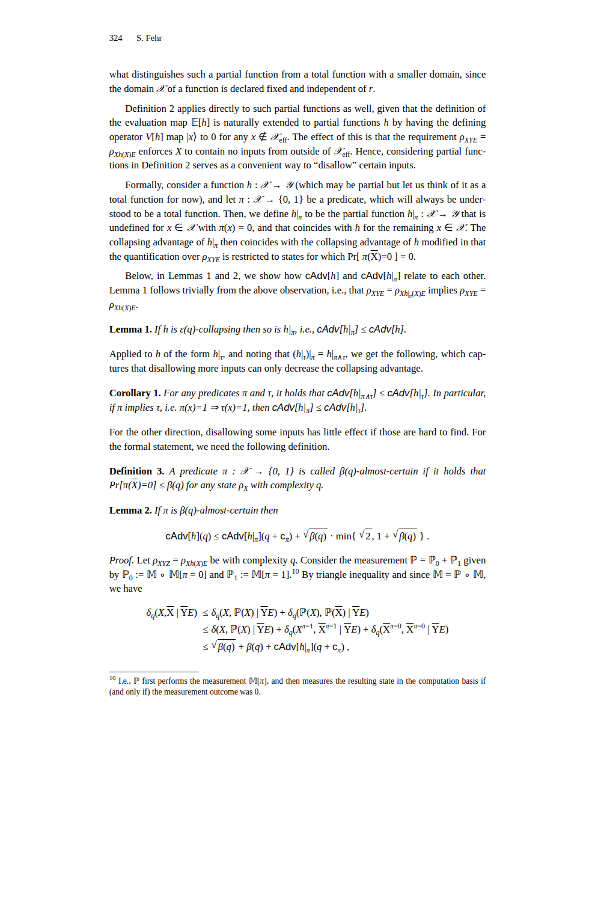324 S. Fehr
what distinguishes such a partial function from a total function with a smaller domain, since the domain 𝒳 of a function is declared fixed and independent of r.
Definition 2 applies directly to such partial functions as well, given that the definition of the evaluation map 𝔼[h] is naturally extended to partial functions h by having the defining operator V[h] map |x⟩ to 0 for any x ∉ 𝒳eff. The effect of this is that the requirement ρXYE = ρXh(X)E enforces X to contain no inputs from outside of 𝒳eff. Hence, considering partial functions in Definition 2 serves as a convenient way to “disallow” certain inputs.
Formally, consider a function h : 𝒳 → 𝒴 (which may be partial but let us think of it as a total function for now), and let π : 𝒳 → {0, 1} be a predicate, which will always be understood to be a total function. Then, we define h|π to be the partial function h|π : 𝒳 → 𝒴 that is undefined for x ∈ 𝒳 with π(x) = 0, and that coincides with h for the remaining x ∈ 𝒳. The collapsing advantage of h|π then coincides with the collapsing advantage of h modified in that the quantification over ρXYE is restricted to states for which Pr[ π(X)=0 ] = 0.
Below, in Lemmas 1 and 2, we show how cAdv[h] and cAdv[h|π] relate to each other. Lemma 1 follows trivially from the above observation, i.e., that ρXYE = ρXh|π(X)E implies ρXYE = ρXh(X)E.
Lemma 1. If h is ε(q)-collapsing then so is h|π, i.e., cAdv[h|π] ≤ cAdv[h].
Applied to h of the form h|τ, and noting that (h|τ)|π = h|π∧τ, we get the following, which captures that disallowing more inputs can only decrease the collapsing advantage.
Corollary 1. For any predicates π and τ, it holds that cAdv[h|π∧τ] ≤ cAdv[h|τ]. In particular, if π implies τ, i.e. π(x)=1 ⇒ τ(x)=1, then cAdv[h|π] ≤ cAdv[h|τ].
For the other direction, disallowing some inputs has little effect if those are hard to find. For the formal statement, we need the following definition.
Definition 3. A predicate π : 𝒳 → {0, 1} is called β(q)-almost-certain if it holds that Pr[π(X)=0] ≤ β(q) for any state ρX with complexity q.
Lemma 2. If π is β(q)-almost-certain then
cAdv[h](q) ≤ cAdv[h|π](q + cπ) + β(q) · min{ 2, 1 + β(q) } .
Proof. Let ρXYZ = ρXh(X)E be with complexity q. Consider the measurement ℙ = ℙ0 + ℙ1 given by ℙ0 := 𝕄 ∘ 𝕄[π = 0] and ℙ1 := 𝕄[π = 1].10 By triangle inequality and since 𝕄 = ℙ ∘ 𝕄, we have
| δ q ( X , X / Y E ) | ≤ | δ q ( X , ℙ ( X ) / Y E ) + δ q ( ℙ ( X ), ℙ ( X ) / Y E ) |
| | ≤ | δ ( X , ℙ ( X ) / Y E ) + δ q ( X π =1 , X π =1 / Y E ) + δ q ( X π =0 , X π =0 / Y E ) |
| | ≤ | β ( q ) + β ( q ) + cAdv [ h / π ]( q + c π ) , |
10 I.e., ℙ first performs the measurement 𝕄[π], and then measures the resulting state in the computation basis if (and only if) the measurement outcome was 0.